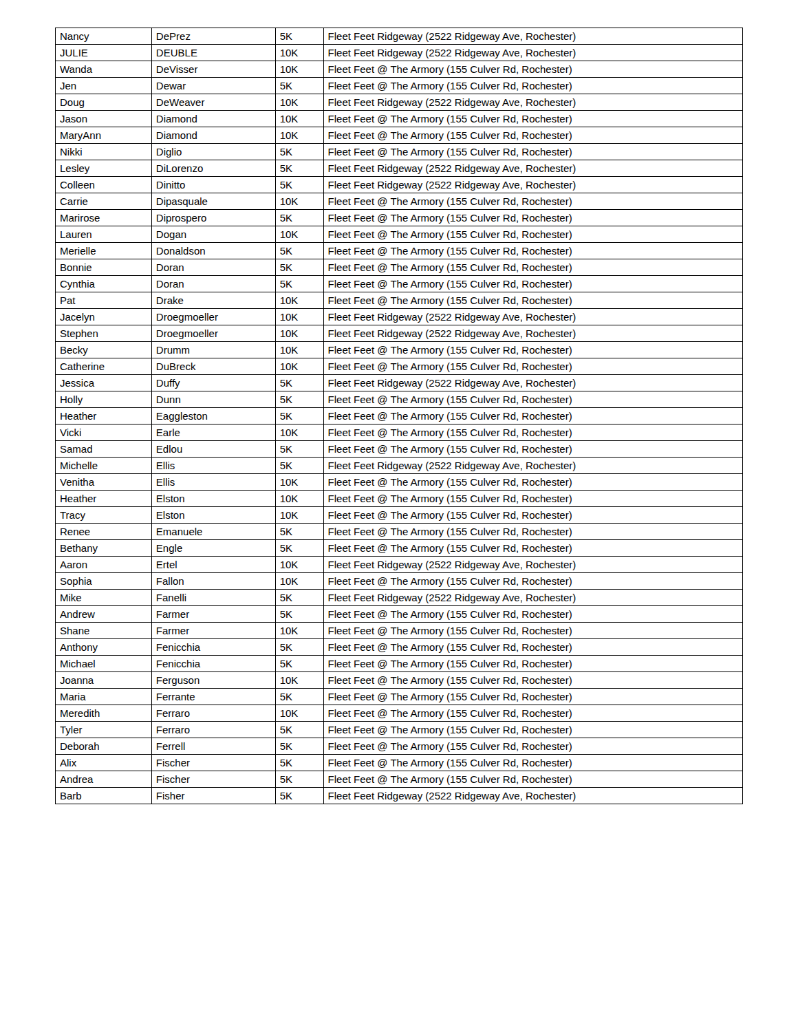| Nancy | DePrez | 5K | Fleet Feet Ridgeway (2522 Ridgeway Ave, Rochester) |
| JULIE | DEUBLE | 10K | Fleet Feet Ridgeway (2522 Ridgeway Ave, Rochester) |
| Wanda | DeVisser | 10K | Fleet Feet @ The Armory (155 Culver Rd, Rochester) |
| Jen | Dewar | 5K | Fleet Feet @ The Armory (155 Culver Rd, Rochester) |
| Doug | DeWeaver | 10K | Fleet Feet Ridgeway (2522 Ridgeway Ave, Rochester) |
| Jason | Diamond | 10K | Fleet Feet @ The Armory (155 Culver Rd, Rochester) |
| MaryAnn | Diamond | 10K | Fleet Feet @ The Armory (155 Culver Rd, Rochester) |
| Nikki | Diglio | 5K | Fleet Feet @ The Armory (155 Culver Rd, Rochester) |
| Lesley | DiLorenzo | 5K | Fleet Feet Ridgeway (2522 Ridgeway Ave, Rochester) |
| Colleen | Dinitto | 5K | Fleet Feet Ridgeway (2522 Ridgeway Ave, Rochester) |
| Carrie | Dipasquale | 10K | Fleet Feet @ The Armory (155 Culver Rd, Rochester) |
| Marirose | Diprospero | 5K | Fleet Feet @ The Armory (155 Culver Rd, Rochester) |
| Lauren | Dogan | 10K | Fleet Feet @ The Armory (155 Culver Rd, Rochester) |
| Merielle | Donaldson | 5K | Fleet Feet @ The Armory (155 Culver Rd, Rochester) |
| Bonnie | Doran | 5K | Fleet Feet @ The Armory (155 Culver Rd, Rochester) |
| Cynthia | Doran | 5K | Fleet Feet @ The Armory (155 Culver Rd, Rochester) |
| Pat | Drake | 10K | Fleet Feet @ The Armory (155 Culver Rd, Rochester) |
| Jacelyn | Droegmoeller | 10K | Fleet Feet Ridgeway (2522 Ridgeway Ave, Rochester) |
| Stephen | Droegmoeller | 10K | Fleet Feet Ridgeway (2522 Ridgeway Ave, Rochester) |
| Becky | Drumm | 10K | Fleet Feet @ The Armory (155 Culver Rd, Rochester) |
| Catherine | DuBreck | 10K | Fleet Feet @ The Armory (155 Culver Rd, Rochester) |
| Jessica | Duffy | 5K | Fleet Feet Ridgeway (2522 Ridgeway Ave, Rochester) |
| Holly | Dunn | 5K | Fleet Feet @ The Armory (155 Culver Rd, Rochester) |
| Heather | Eaggleston | 5K | Fleet Feet @ The Armory (155 Culver Rd, Rochester) |
| Vicki | Earle | 10K | Fleet Feet @ The Armory (155 Culver Rd, Rochester) |
| Samad | Edlou | 5K | Fleet Feet @ The Armory (155 Culver Rd, Rochester) |
| Michelle | Ellis | 5K | Fleet Feet Ridgeway (2522 Ridgeway Ave, Rochester) |
| Venitha | Ellis | 10K | Fleet Feet @ The Armory (155 Culver Rd, Rochester) |
| Heather | Elston | 10K | Fleet Feet @ The Armory (155 Culver Rd, Rochester) |
| Tracy | Elston | 10K | Fleet Feet @ The Armory (155 Culver Rd, Rochester) |
| Renee | Emanuele | 5K | Fleet Feet @ The Armory (155 Culver Rd, Rochester) |
| Bethany | Engle | 5K | Fleet Feet @ The Armory (155 Culver Rd, Rochester) |
| Aaron | Ertel | 10K | Fleet Feet Ridgeway (2522 Ridgeway Ave, Rochester) |
| Sophia | Fallon | 10K | Fleet Feet @ The Armory (155 Culver Rd, Rochester) |
| Mike | Fanelli | 5K | Fleet Feet Ridgeway (2522 Ridgeway Ave, Rochester) |
| Andrew | Farmer | 5K | Fleet Feet @ The Armory (155 Culver Rd, Rochester) |
| Shane | Farmer | 10K | Fleet Feet @ The Armory (155 Culver Rd, Rochester) |
| Anthony | Fenicchia | 5K | Fleet Feet @ The Armory (155 Culver Rd, Rochester) |
| Michael | Fenicchia | 5K | Fleet Feet @ The Armory (155 Culver Rd, Rochester) |
| Joanna | Ferguson | 10K | Fleet Feet @ The Armory (155 Culver Rd, Rochester) |
| Maria | Ferrante | 5K | Fleet Feet @ The Armory (155 Culver Rd, Rochester) |
| Meredith | Ferraro | 10K | Fleet Feet @ The Armory (155 Culver Rd, Rochester) |
| Tyler | Ferraro | 5K | Fleet Feet @ The Armory (155 Culver Rd, Rochester) |
| Deborah | Ferrell | 5K | Fleet Feet @ The Armory (155 Culver Rd, Rochester) |
| Alix | Fischer | 5K | Fleet Feet @ The Armory (155 Culver Rd, Rochester) |
| Andrea | Fischer | 5K | Fleet Feet @ The Armory (155 Culver Rd, Rochester) |
| Barb | Fisher | 5K | Fleet Feet Ridgeway (2522 Ridgeway Ave, Rochester) |